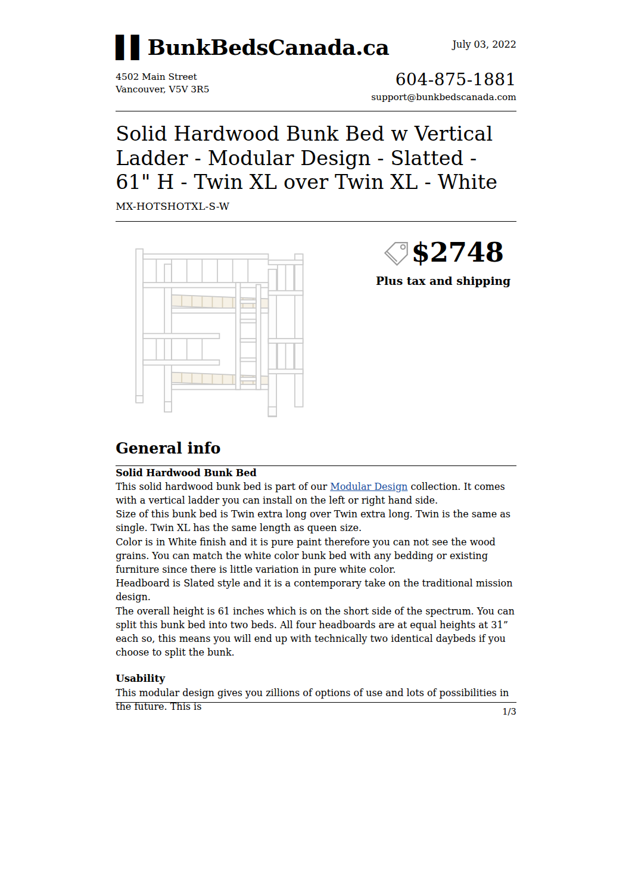▌▌BunkBedsCanada.ca
July 03, 2022
4502 Main Street
Vancouver, V5V 3R5
604-875-1881
support@bunkbedscanada.com
Solid Hardwood Bunk Bed w Vertical Ladder - Modular Design - Slatted - 61" H - Twin XL over Twin XL - White
MX-HOTSHOTXL-S-W
$2748
Plus tax and shipping
General info
Solid Hardwood Bunk Bed
This solid hardwood bunk bed is part of our Modular Design collection. It comes with a vertical ladder you can install on the left or right hand side.
Size of this bunk bed is Twin extra long over Twin extra long. Twin is the same as single. Twin XL has the same length as queen size.
Color is in White finish and it is pure paint therefore you can not see the wood grains. You can match the white color bunk bed with any bedding or existing furniture since there is little variation in pure white color.
Headboard is Slated style and it is a contemporary take on the traditional mission design.
The overall height is 61 inches which is on the short side of the spectrum. You can split this bunk bed into two beds. All four headboards are at equal heights at 31” each so, this means you will end up with technically two identical daybeds if you choose to split the bunk.
Usability
This modular design gives you zillions of options of use and lots of possibilities in the future. This is
1/3